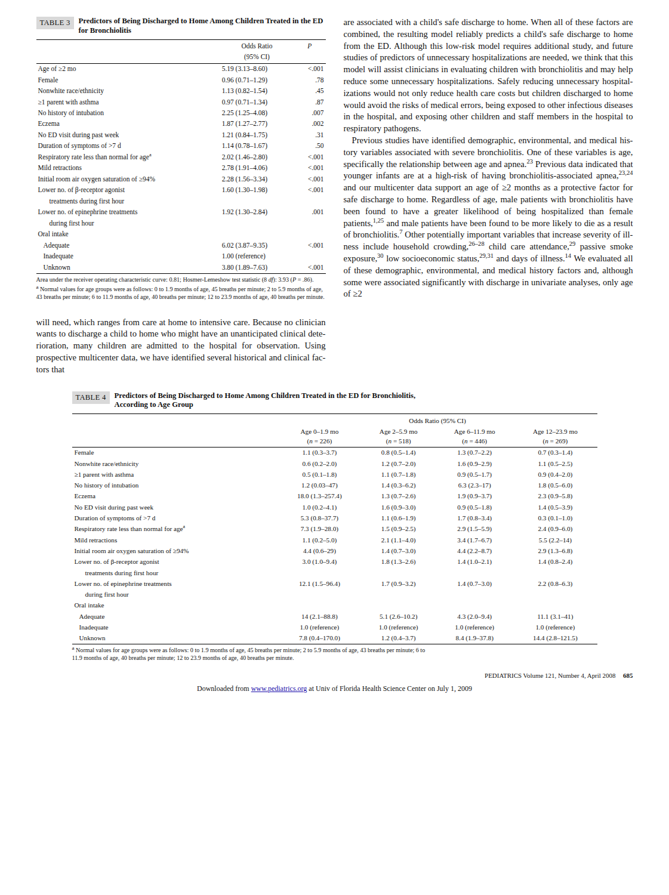TABLE 3 Predictors of Being Discharged to Home Among Children Treated in the ED for Bronchiolitis
| | Odds Ratio | P |
| --- | --- | --- |
| | (95% CI) | |
| Age of ≥2 mo | 5.19 (3.13–8.60) | <.001 |
| Female | 0.96 (0.71–1.29) | .78 |
| Nonwhite race/ethnicity | 1.13 (0.82–1.54) | .45 |
| ≥1 parent with asthma | 0.97 (0.71–1.34) | .87 |
| No history of intubation | 2.25 (1.25–4.08) | .007 |
| Eczema | 1.87 (1.27–2.77) | .002 |
| No ED visit during past week | 1.21 (0.84–1.75) | .31 |
| Duration of symptoms of >7 d | 1.14 (0.78–1.67) | .50 |
| Respiratory rate less than normal for age a | 2.02 (1.46–2.80) | <.001 |
| Mild retractions | 2.78 (1.91–4.06) | <.001 |
| Initial room air oxygen saturation of ≥94% | 2.28 (1.56–3.34) | <.001 |
| Lower no. of β-receptor agonist | 1.60 (1.30–1.98) | <.001 |
| treatments during first hour | | |
| Lower no. of epinephrine treatments | 1.92 (1.30–2.84) | .001 |
| during first hour | | |
| Oral intake | | |
| Adequate | 6.02 (3.87–9.35) | <.001 |
| Inadequate | 1.00 (reference) | |
| Unknown | 3.80 (1.89–7.63) | <.001 |
Area under the receiver operating characteristic curve: 0.81; Hosmer-Lemeshow test statistic (8 df): 3.93 (P = .86).
a Normal values for age groups were as follows: 0 to 1.9 months of age, 45 breaths per minute; 2 to 5.9 months of age, 43 breaths per minute; 6 to 11.9 months of age, 40 breaths per minute; 12 to 23.9 months of age, 40 breaths per minute.
will need, which ranges from care at home to intensive care. Because no clinician wants to discharge a child to home who might have an unanticipated clinical deterioration, many children are admitted to the hospital for observation. Using prospective multicenter data, we have identified several historical and clinical factors that
are associated with a child's safe discharge to home. When all of these factors are combined, the resulting model reliably predicts a child's safe discharge to home from the ED. Although this low-risk model requires additional study, and future studies of predictors of unnecessary hospitalizations are needed, we think that this model will assist clinicians in evaluating children with bronchiolitis and may help reduce some unnecessary hospitalizations. Safely reducing unnecessary hospitalizations would not only reduce health care costs but children discharged to home would avoid the risks of medical errors, being exposed to other infectious diseases in the hospital, and exposing other children and staff members in the hospital to respiratory pathogens.
Previous studies have identified demographic, environmental, and medical history variables associated with severe bronchiolitis. One of these variables is age, specifically the relationship between age and apnea.23 Previous data indicated that younger infants are at a high-risk of having bronchiolitis-associated apnea,23,24 and our multicenter data support an age of ≥2 months as a protective factor for safe discharge to home. Regardless of age, male patients with bronchiolitis have been found to have a greater likelihood of being hospitalized than female patients,1,25 and male patients have been found to be more likely to die as a result of bronchiolitis.7 Other potentially important variables that increase severity of illness include household crowding,26–28 child care attendance,29 passive smoke exposure,30 low socioeconomic status,29,31 and days of illness.14 We evaluated all of these demographic, environmental, and medical history factors and, although some were associated significantly with discharge in univariate analyses, only age of ≥2
TABLE 4 Predictors of Being Discharged to Home Among Children Treated in the ED for Bronchiolitis,
According to Age Group
| | Odds Ratio (95% CI) |
| --- | --- |
| | Age 0–1.9 mo ( n = 226) | Age 2–5.9 mo ( n = 518) | Age 6–11.9 mo ( n = 446) | Age 12–23.9 mo ( n = 269) |
| Female | 1.1 (0.3–3.7) | 0.8 (0.5–1.4) | 1.3 (0.7–2.2) | 0.7 (0.3–1.4) |
| Nonwhite race/ethnicity | 0.6 (0.2–2.0) | 1.2 (0.7–2.0) | 1.6 (0.9–2.9) | 1.1 (0.5–2.5) |
| ≥1 parent with asthma | 0.5 (0.1–1.8) | 1.1 (0.7–1.8) | 0.9 (0.5–1.7) | 0.9 (0.4–2.0) |
| No history of intubation | 1.2 (0.03–47) | 1.4 (0.3–6.2) | 6.3 (2.3–17) | 1.8 (0.5–6.0) |
| Eczema | 18.0 (1.3–257.4) | 1.3 (0.7–2.6) | 1.9 (0.9–3.7) | 2.3 (0.9–5.8) |
| No ED visit during past week | 1.0 (0.2–4.1) | 1.6 (0.9–3.0) | 0.9 (0.5–1.8) | 1.4 (0.5–3.9) |
| Duration of symptoms of >7 d | 5.3 (0.8–37.7) | 1.1 (0.6–1.9) | 1.7 (0.8–3.4) | 0.3 (0.1–1.0) |
| Respiratory rate less than normal for age a | 7.3 (1.9–28.0) | 1.5 (0.9–2.5) | 2.9 (1.5–5.9) | 2.4 (0.9–6.0) |
| Mild retractions | 1.1 (0.2–5.0) | 2.1 (1.1–4.0) | 3.4 (1.7–6.7) | 5.5 (2.2–14) |
| Initial room air oxygen saturation of ≥94% | 4.4 (0.6–29) | 1.4 (0.7–3.0) | 4.4 (2.2–8.7) | 2.9 (1.3–6.8) |
| Lower no. of β-receptor agonist | 3.0 (1.0–9.4) | 1.8 (1.3–2.6) | 1.4 (1.0–2.1) | 1.4 (0.8–2.4) |
| treatments during first hour | | | | |
| Lower no. of epinephrine treatments | 12.1 (1.5–96.4) | 1.7 (0.9–3.2) | 1.4 (0.7–3.0) | 2.2 (0.8–6.3) |
| during first hour | | | | |
| Oral intake | | | | |
| Adequate | 14 (2.1–88.8) | 5.1 (2.6–10.2) | 4.3 (2.0–9.4) | 11.1 (3.1–41) |
| Inadequate | 1.0 (reference) | 1.0 (reference) | 1.0 (reference) | 1.0 (reference) |
| Unknown | 7.8 (0.4–170.0) | 1.2 (0.4–3.7) | 8.4 (1.9–37.8) | 14.4 (2.8–121.5) |
a Normal values for age groups were as follows: 0 to 1.9 months of age, 45 breaths per minute; 2 to 5.9 months of age, 43 breaths per minute; 6 to
11.9 months of age, 40 breaths per minute; 12 to 23.9 months of age, 40 breaths per minute.
PEDIATRICS Volume 121, Number 4, April 2008 685
Downloaded from www.pediatrics.org at Univ of Florida Health Science Center on July 1, 2009